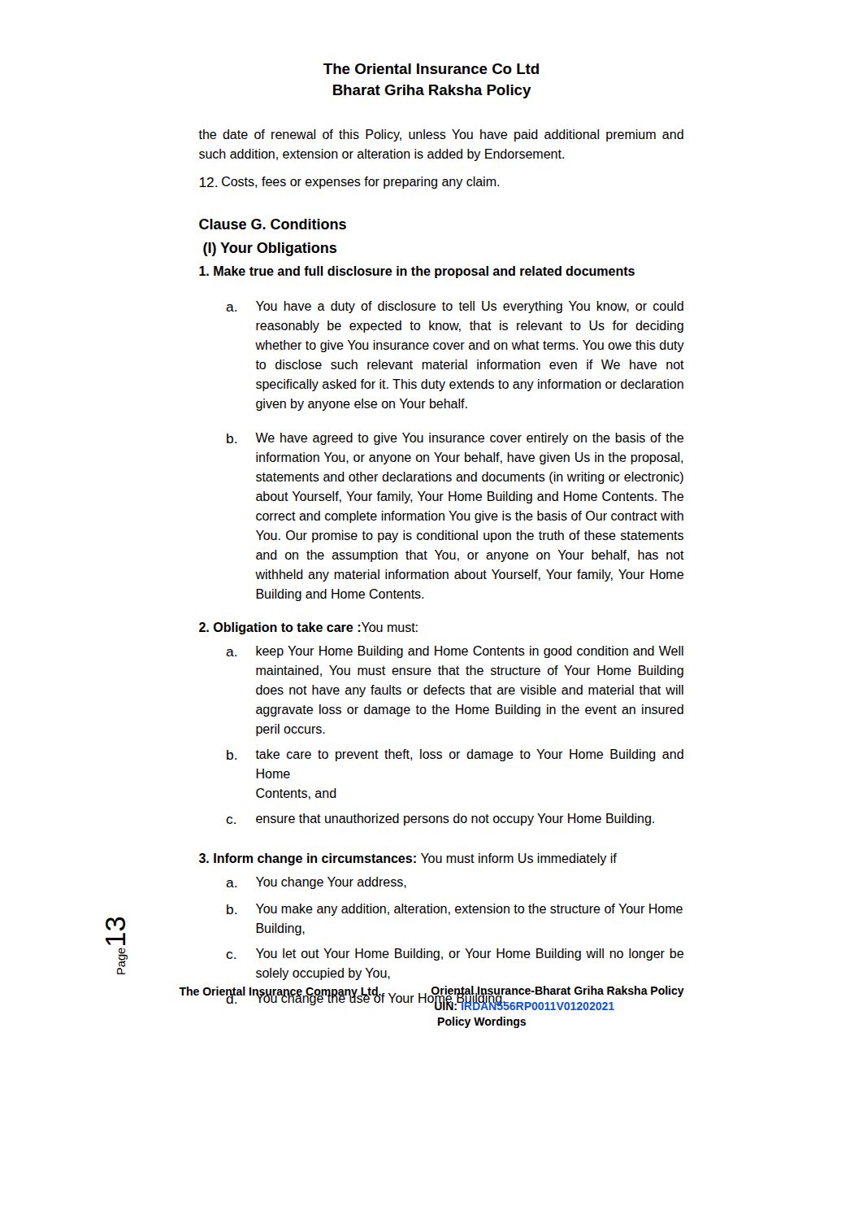The Oriental Insurance Co Ltd
Bharat Griha Raksha Policy
the date of renewal of this Policy, unless You have paid additional premium and such addition, extension or alteration is added by Endorsement.
12.
Costs, fees or expenses for preparing any claim.
Clause G. Conditions
(I) Your Obligations
1. Make true and full disclosure in the proposal and related documents
a. You have a duty of disclosure to tell Us everything You know, or could reasonably be expected to know, that is relevant to Us for deciding whether to give You insurance cover and on what terms. You owe this duty to disclose such relevant material information even if We have not specifically asked for it. This duty extends to any information or declaration given by anyone else on Your behalf.
b. We have agreed to give You insurance cover entirely on the basis of the information You, or anyone on Your behalf, have given Us in the proposal, statements and other declarations and documents (in writing or electronic) about Yourself, Your family, Your Home Building and Home Contents. The correct and complete information You give is the basis of Our contract with You. Our promise to pay is conditional upon the truth of these statements and on the assumption that You, or anyone on Your behalf, has not withheld any material information about Yourself, Your family, Your Home Building and Home Contents.
2. Obligation to take care :You must:
a. keep Your Home Building and Home Contents in good condition and Well maintained, You must ensure that the structure of Your Home Building does not have any faults or defects that are visible and material that will aggravate loss or damage to the Home Building in the event an insured peril occurs.
b. take care to prevent theft, loss or damage to Your Home Building and Home
Contents, and
c. ensure that unauthorized persons do not occupy Your Home Building.
3. Inform change in circumstances: You must inform Us immediately if
a. You change Your address,
b. You make any addition, alteration, extension to the structure of Your Home
Building,
c. You let out Your Home Building, or Your Home Building will no longer be solely occupied by You,
d. You change the use of Your Home Building.
Page13
The Oriental Insurance Company Ltd.
Oriental Insurance-Bharat Griha Raksha Policy
UIN: IRDAN556RP0011V01202021
Policy Wordings